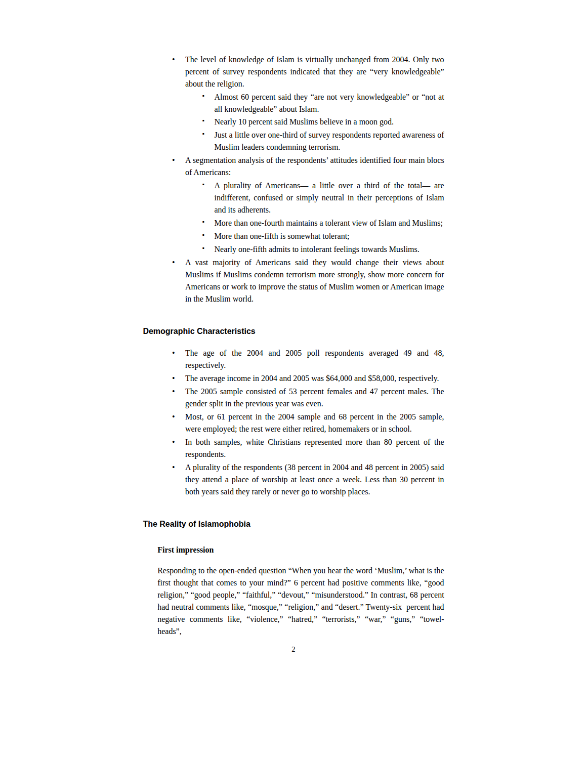The level of knowledge of Islam is virtually unchanged from 2004. Only two percent of survey respondents indicated that they are “very knowledgeable” about the religion.
Almost 60 percent said they “are not very knowledgeable” or “not at all knowledgeable” about Islam.
Nearly 10 percent said Muslims believe in a moon god.
Just a little over one-third of survey respondents reported awareness of Muslim leaders condemning terrorism.
A segmentation analysis of the respondents’ attitudes identified four main blocs of Americans:
A plurality of Americans— a little over a third of the total— are indifferent, confused or simply neutral in their perceptions of Islam and its adherents.
More than one-fourth maintains a tolerant view of Islam and Muslims;
More than one-fifth is somewhat tolerant;
Nearly one-fifth admits to intolerant feelings towards Muslims.
A vast majority of Americans said they would change their views about Muslims if Muslims condemn terrorism more strongly, show more concern for Americans or work to improve the status of Muslim women or American image in the Muslim world.
Demographic Characteristics
The age of the 2004 and 2005 poll respondents averaged 49 and 48, respectively.
The average income in 2004 and 2005 was $64,000 and $58,000, respectively.
The 2005 sample consisted of 53 percent females and 47 percent males. The gender split in the previous year was even.
Most, or 61 percent in the 2004 sample and 68 percent in the 2005 sample, were employed; the rest were either retired, homemakers or in school.
In both samples, white Christians represented more than 80 percent of the respondents.
A plurality of the respondents (38 percent in 2004 and 48 percent in 2005) said they attend a place of worship at least once a week. Less than 30 percent in both years said they rarely or never go to worship places.
The Reality of Islamophobia
First impression
Responding to the open-ended question “When you hear the word ‘Muslim,’ what is the first thought that comes to your mind?” 6 percent had positive comments like, “good religion,” “good people,” “faithful,” “devout,” “misunderstood.” In contrast, 68 percent had neutral comments like, “mosque,” “religion,” and “desert.” Twenty-six percent had negative comments like, “violence,” “hatred,” “terrorists,” “war,” “guns,” “towel-heads”,
2